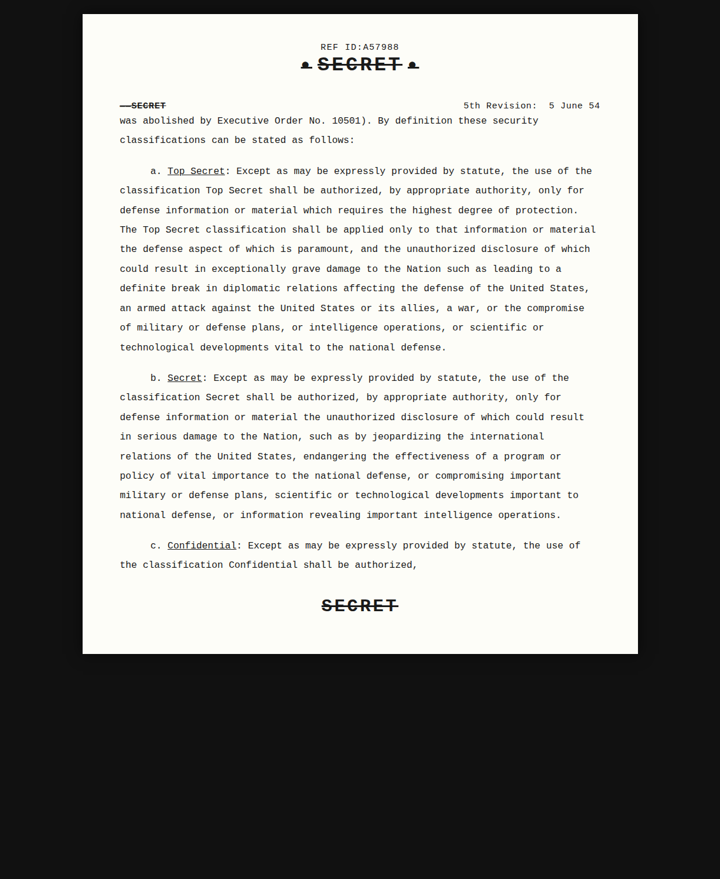REF ID:A57988
●SECRET●
——SECRET
5th Revision: 5 June 54
was abolished by Executive Order No. 10501). By definition these security classifications can be stated as follows:
a. Top Secret: Except as may be expressly provided by statute, the use of the classification Top Secret shall be authorized, by appropriate authority, only for defense information or material which requires the highest degree of protection. The Top Secret classification shall be applied only to that information or material the defense aspect of which is paramount, and the unauthorized disclosure of which could result in exceptionally grave damage to the Nation such as leading to a definite break in diplomatic relations affecting the defense of the United States, an armed attack against the United States or its allies, a war, or the compromise of military or defense plans, or intelligence operations, or scientific or technological developments vital to the national defense.
b. Secret: Except as may be expressly provided by statute, the use of the classification Secret shall be authorized, by appropriate authority, only for defense information or material the unauthorized disclosure of which could result in serious damage to the Nation, such as by jeopardizing the international relations of the United States, endangering the effectiveness of a program or policy of vital importance to the national defense, or compromising important military or defense plans, scientific or technological developments important to national defense, or information revealing important intelligence operations.
c. Confidential: Except as may be expressly provided by statute, the use of the classification Confidential shall be authorized,
SECRET